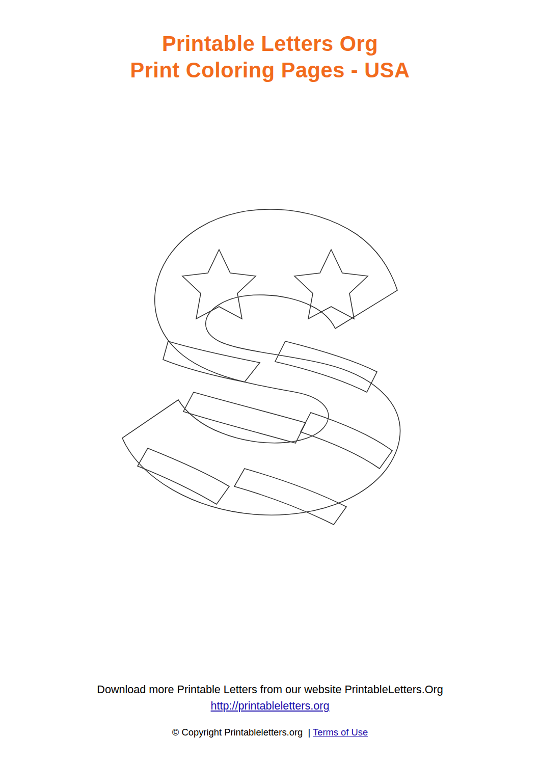Printable Letters Org
Print Coloring Pages - USA
Download more Printable Letters from our website PrintableLetters.Org
http://printableletters.org
© Copyright Printableletters.org | Terms of Use